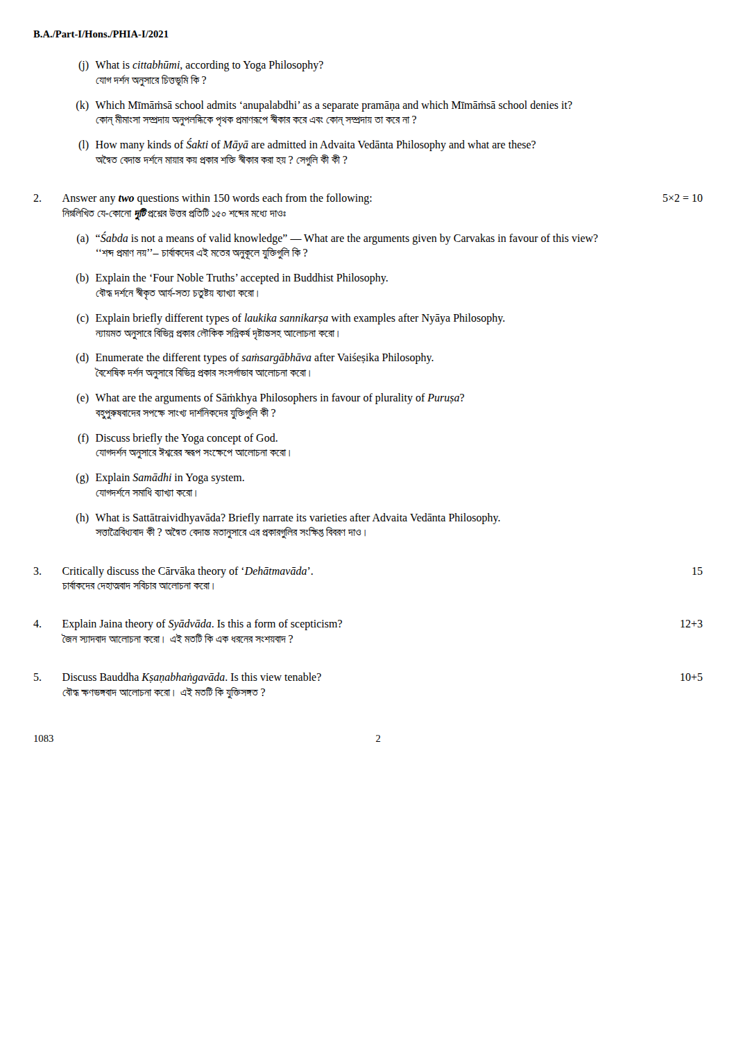B.A./Part-I/Hons./PHIA-I/2021
(j)
What is cittabhūmi, according to Yoga Philosophy?
যোগ দর্শন অনুসারে চিত্তভূমি কি ?
(k)
Which Mīmāṁsā school admits ‘anupalabdhi’ as a separate pramāṇa and which Mīmāṁsā school denies it?
কোন্ মীমাংসা সম্প্রদায় অনুপলব্ধিকে পৃথক প্রমাণরূপে স্বীকার করে এবং কোন্ সম্প্রদায় তা করে না ?
(l)
How many kinds of Śakti of Māyā are admitted in Advaita Vedānta Philosophy and what are these?
অদ্বৈত বেদান্ত দর্শনে মায়ার কয় প্রকার শক্তি স্বীকার করা হয় ? সেগুলি কী কী ?
2.
Answer any two questions within 150 words each from the following:
নিম্নলিখিত যে-কোনো দুটি প্রশ্নের উত্তর প্রতিটি ১৫০ শব্দের মধ্যে দাওঃ
5×2 = 10
(a)
“Śabda is not a means of valid knowledge” — What are the arguments given by Carvakas in favour of this view?
‘‘শব্দ প্রমাণ নয়’’– চার্বাকদের এই মতের অনুকূলে যুক্তিগুলি কি ?
(b)
Explain the ‘Four Noble Truths’ accepted in Buddhist Philosophy.
বৌদ্ধ দর্শনে স্বীকৃত আর্য-সত্য চতুষ্টয় ব্যাখ্যা করো।
(c)
Explain briefly different types of laukika sannikarṣa with examples after Nyāya Philosophy.
ন্যায়মত অনুসারে বিভিন্ন প্রকার লৌকিক সন্নিকর্ষ দৃষ্টান্তসহ আলোচনা করো।
(d)
Enumerate the different types of saṁsargābhāva after Vaiśeṣika Philosophy.
বৈশেষিক দর্শন অনুসারে বিভিন্ন প্রকার সংসর্গাভাব আলোচনা করো।
(e)
What are the arguments of Sāṁkhya Philosophers in favour of plurality of Puruṣa?
বহুপুরুষবাদের সপক্ষে সাংখ্য দার্শনিকদের যুক্তিগুলি কী ?
(f)
Discuss briefly the Yoga concept of God.
যোগদর্শন অনুসারে ঈশ্বরের স্বরূপ সংক্ষেপে আলোচনা করো।
(g)
Explain Samādhi in Yoga system.
যোগদর্শনে সমাধি ব্যাখ্যা করো।
(h)
What is Sattātraividhyavāda? Briefly narrate its varieties after Advaita Vedānta Philosophy.
সত্তাত্রৈবিধ্যবাদ কী ? অদ্বৈত বেদান্ত মতানুসারে এর প্রকারগুলির সংক্ষিপ্ত বিবরণ দাও।
3.
Critically discuss the Cārvāka theory of ‘Dehātmavāda’.
চার্বাকদের দেহাত্মবাদ সবিচার আলোচনা করো।
15
4.
Explain Jaina theory of Syādvāda. Is this a form of scepticism?
জৈন স্যাদবাদ আলোচনা করো। এই মতটি কি এক ধরনের সংশয়বাদ ?
12+3
5.
Discuss Bauddha Kṣaṇabhaṅgavāda. Is this view tenable?
বৌদ্ধ ক্ষণভঙ্গবাদ আলোচনা করো। এই মতটি কি যুক্তিসঙ্গত ?
10+5
1083
2